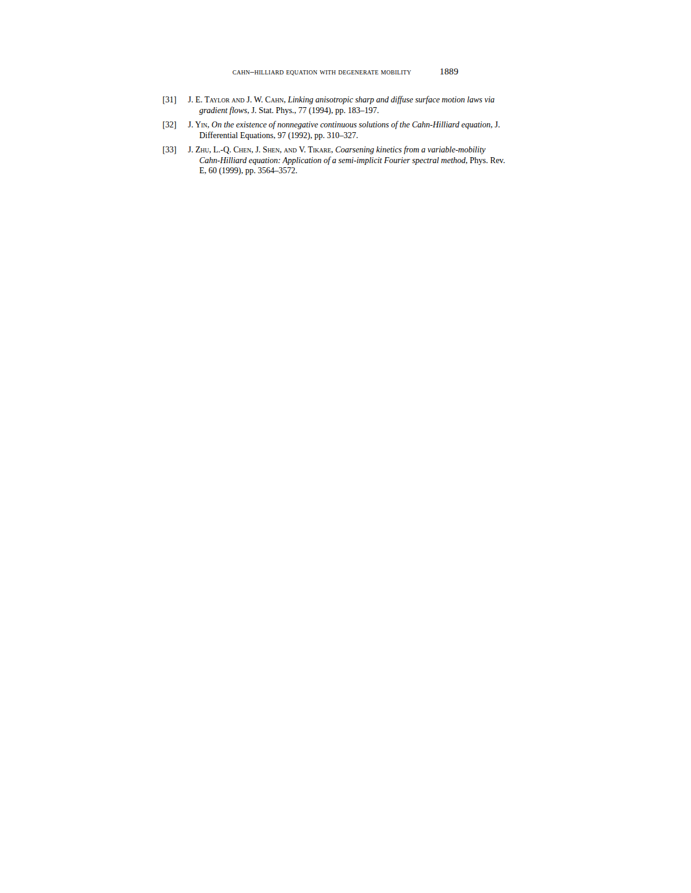Cahn–Hilliard equation with degenerate mobility 1889
[31] J. E. Taylor and J. W. Cahn, Linking anisotropic sharp and diffuse surface motion laws via gradient flows, J. Stat. Phys., 77 (1994), pp. 183–197.
[32] J. Yin, On the existence of nonnegative continuous solutions of the Cahn-Hilliard equation, J. Differential Equations, 97 (1992), pp. 310–327.
[33] J. Zhu, L.-Q. Chen, J. Shen, and V. Tikare, Coarsening kinetics from a variable-mobility Cahn-Hilliard equation: Application of a semi-implicit Fourier spectral method, Phys. Rev. E, 60 (1999), pp. 3564–3572.